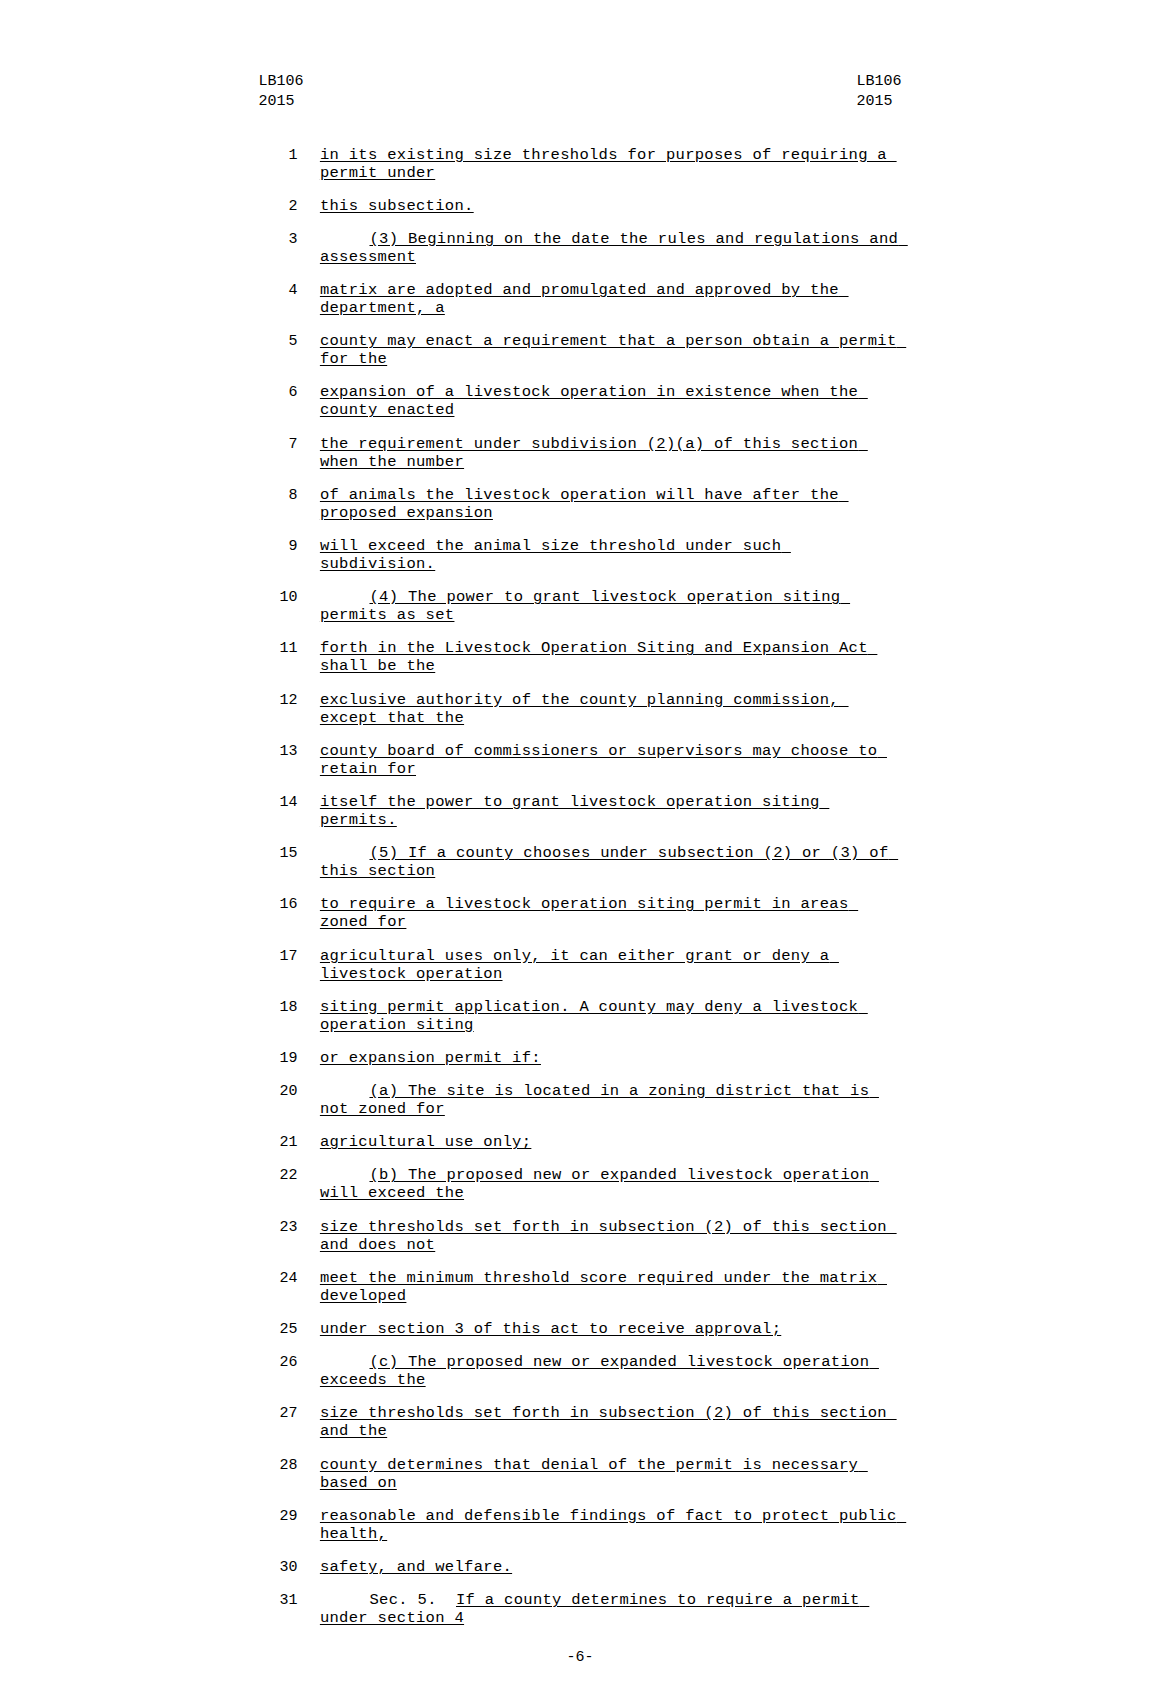LB106
2015
LB106
2015
1 in its existing size thresholds for purposes of requiring a permit under
2 this subsection.
3 (3) Beginning on the date the rules and regulations and assessment
4 matrix are adopted and promulgated and approved by the department, a
5 county may enact a requirement that a person obtain a permit for the
6 expansion of a livestock operation in existence when the county enacted
7 the requirement under subdivision (2)(a) of this section when the number
8 of animals the livestock operation will have after the proposed expansion
9 will exceed the animal size threshold under such subdivision.
10 (4) The power to grant livestock operation siting permits as set
11 forth in the Livestock Operation Siting and Expansion Act shall be the
12 exclusive authority of the county planning commission, except that the
13 county board of commissioners or supervisors may choose to retain for
14 itself the power to grant livestock operation siting permits.
15 (5) If a county chooses under subsection (2) or (3) of this section
16 to require a livestock operation siting permit in areas zoned for
17 agricultural uses only, it can either grant or deny a livestock operation
18 siting permit application. A county may deny a livestock operation siting
19 or expansion permit if:
20 (a) The site is located in a zoning district that is not zoned for
21 agricultural use only;
22 (b) The proposed new or expanded livestock operation will exceed the
23 size thresholds set forth in subsection (2) of this section and does not
24 meet the minimum threshold score required under the matrix developed
25 under section 3 of this act to receive approval;
26 (c) The proposed new or expanded livestock operation exceeds the
27 size thresholds set forth in subsection (2) of this section and the
28 county determines that denial of the permit is necessary based on
29 reasonable and defensible findings of fact to protect public health,
30 safety, and welfare.
31 Sec. 5. If a county determines to require a permit under section 4
-6-